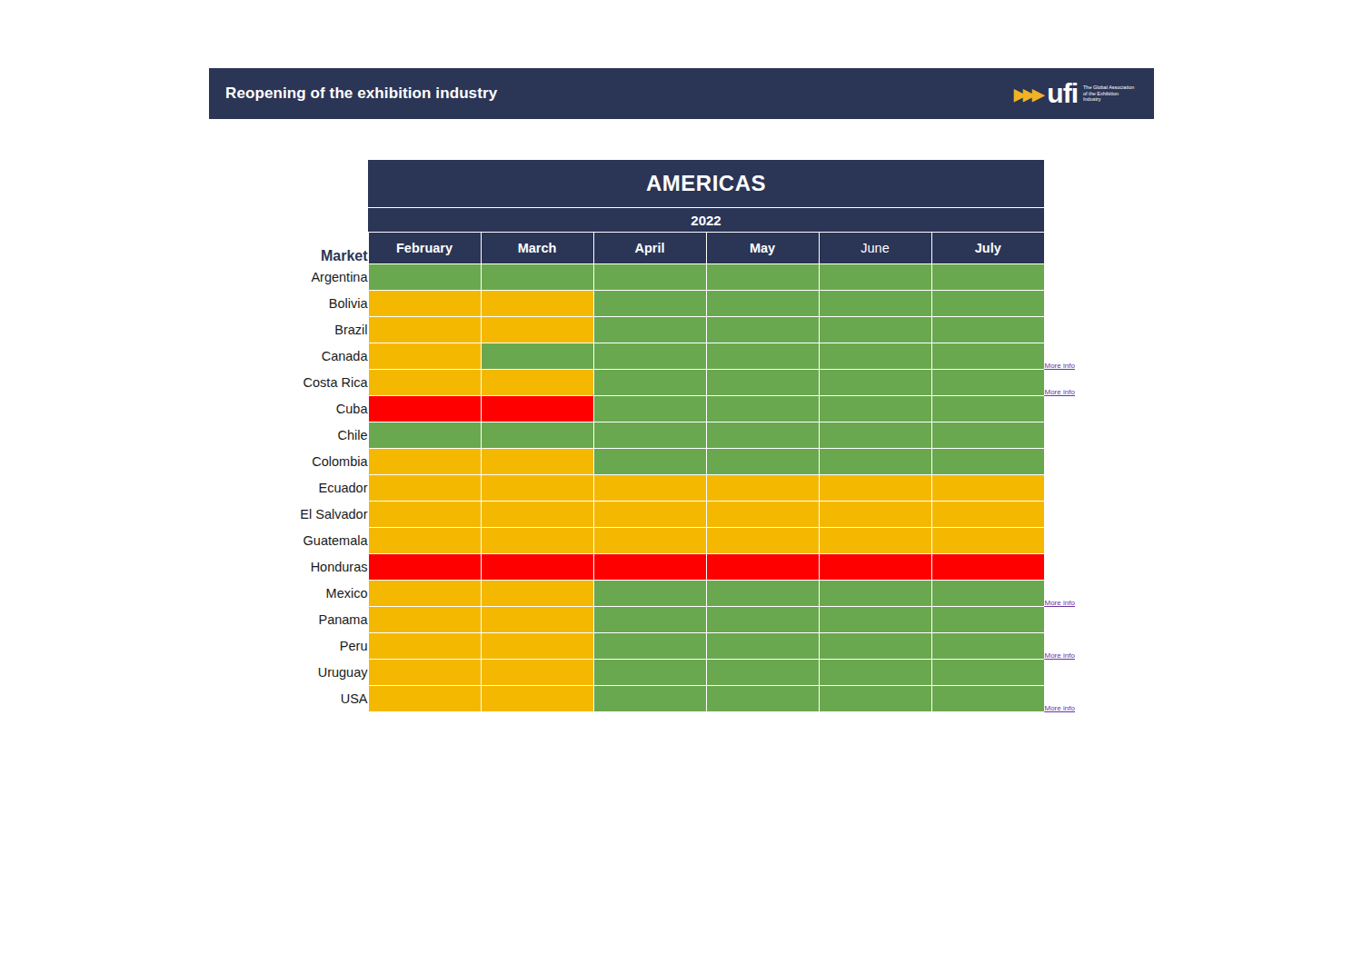Reopening of the exhibition industry
▸▸▸ ufi The Global Association of the Exhibition Industry
| | AMERICAS | |
| | 2022 | |
| Market | February | March | April | May | June | July | |
| Argentina | | | | | | | |
| Bolivia | | | | | | | |
| Brazil | | | | | | | |
| Canada | | | | | | | More info |
| Costa Rica | | | | | | | More info |
| Cuba | | | | | | | |
| Chile | | | | | | | |
| Colombia | | | | | | | |
| Ecuador | | | | | | | |
| El Salvador | | | | | | | |
| Guatemala | | | | | | | |
| Honduras | | | | | | | |
| Mexico | | | | | | | More info |
| Panama | | | | | | | |
| Peru | | | | | | | More info |
| Uruguay | | | | | | | |
| USA | | | | | | | More info |